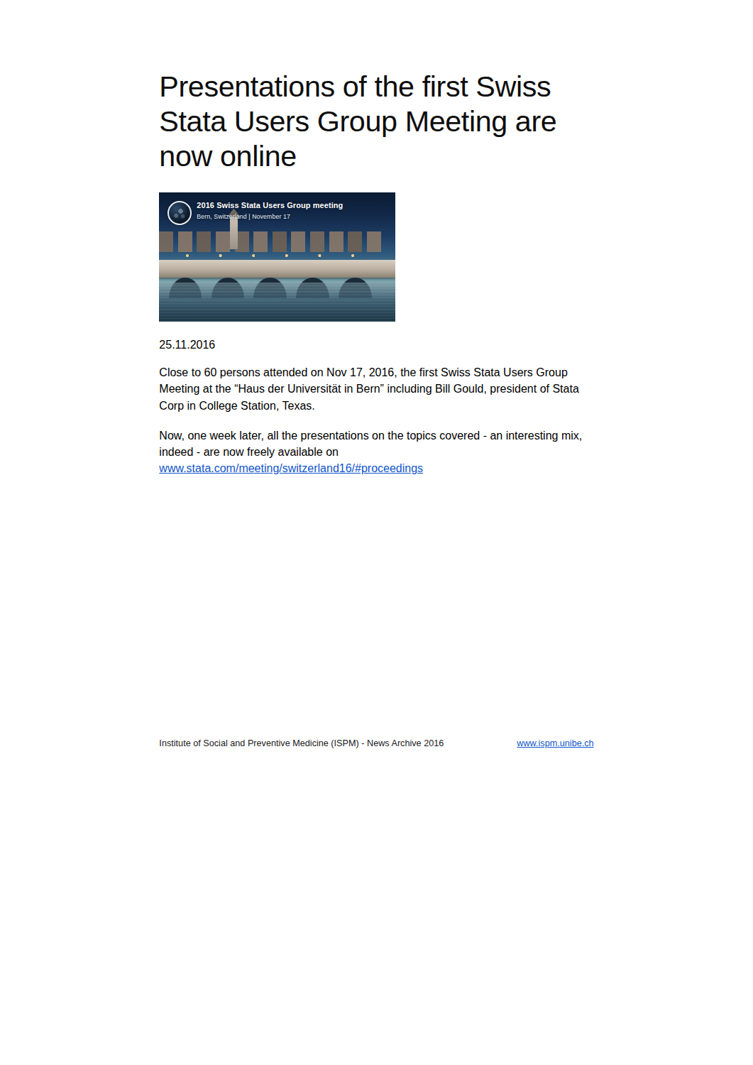Presentations of the first Swiss Stata Users Group Meeting are now online
2016 Swiss Stata Users Group meeting
Bern, Switzerland | November 17
25.11.2016
Close to 60 persons attended on Nov 17, 2016, the first Swiss Stata Users Group Meeting at the “Haus der Universität in Bern” including Bill Gould, president of Stata Corp in College Station, Texas.
Now, one week later, all the presentations on the topics covered - an interesting mix, indeed - are now freely available on
www.stata.com/meeting/switzerland16/#proceedings
Institute of Social and Preventive Medicine (ISPM) - News Archive 2016
www.ispm.unibe.ch